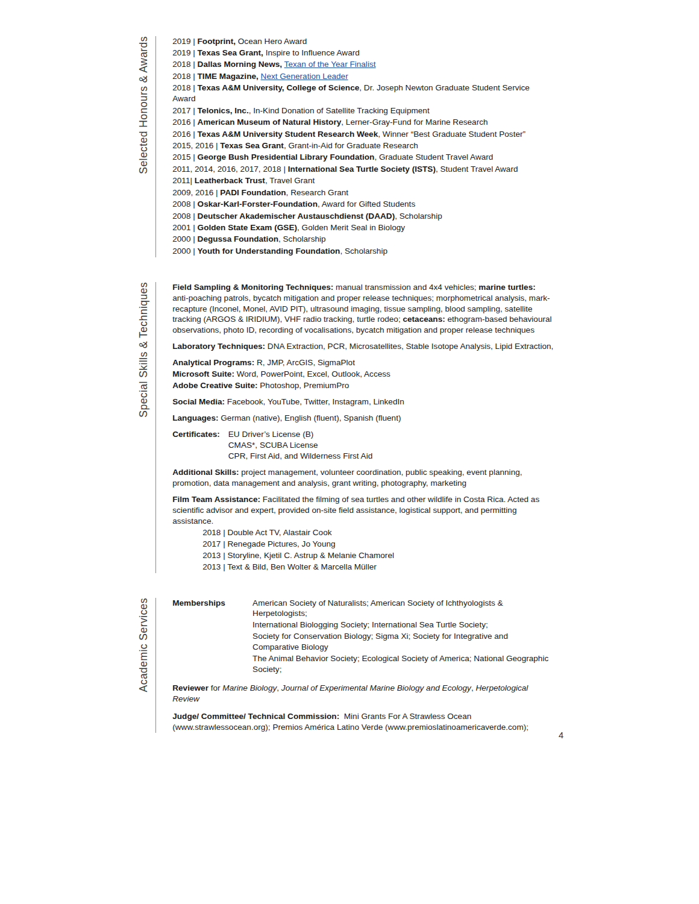Selected Honours & Awards
2019 | Footprint, Ocean Hero Award
2019 | Texas Sea Grant, Inspire to Influence Award
2018 | Dallas Morning News, Texan of the Year Finalist
2018 | TIME Magazine, Next Generation Leader
2018 | Texas A&M University, College of Science, Dr. Joseph Newton Graduate Student Service Award
2017 | Telonics, Inc., In-Kind Donation of Satellite Tracking Equipment
2016 | American Museum of Natural History, Lerner-Gray-Fund for Marine Research
2016 | Texas A&M University Student Research Week, Winner “Best Graduate Student Poster”
2015, 2016 | Texas Sea Grant, Grant-in-Aid for Graduate Research
2015 | George Bush Presidential Library Foundation, Graduate Student Travel Award
2011, 2014, 2016, 2017, 2018 | International Sea Turtle Society (ISTS), Student Travel Award
2011| Leatherback Trust, Travel Grant
2009, 2016 | PADI Foundation, Research Grant
2008 | Oskar-Karl-Forster-Foundation, Award for Gifted Students
2008 | Deutscher Akademischer Austauschdienst (DAAD), Scholarship
2001 | Golden State Exam (GSE), Golden Merit Seal in Biology
2000 | Degussa Foundation, Scholarship
2000 | Youth for Understanding Foundation, Scholarship
Special Skills & Techniques
Field Sampling & Monitoring Techniques: manual transmission and 4x4 vehicles; marine turtles: anti-poaching patrols, bycatch mitigation and proper release techniques; morphometrical analysis, mark-recapture (Inconel, Monel, AVID PIT), ultrasound imaging, tissue sampling, blood sampling, satellite tracking (ARGOS & IRIDIUM), VHF radio tracking, turtle rodeo; cetaceans: ethogram-based behavioural observations, photo ID, recording of vocalisations, bycatch mitigation and proper release techniques
Laboratory Techniques: DNA Extraction, PCR, Microsatellites, Stable Isotope Analysis, Lipid Extraction,
Analytical Programs: R, JMP, ArcGIS, SigmaPlot
Microsoft Suite: Word, PowerPoint, Excel, Outlook, Access
Adobe Creative Suite: Photoshop, PremiumPro
Social Media: Facebook, YouTube, Twitter, Instagram, LinkedIn
Languages: German (native), English (fluent), Spanish (fluent)
| Certificates: | EU Driver’s License (B) CMAS*, SCUBA License CPR, First Aid, and Wilderness First Aid |
Additional Skills: project management, volunteer coordination, public speaking, event planning, promotion, data management and analysis, grant writing, photography, marketing
Film Team Assistance: Facilitated the filming of sea turtles and other wildlife in Costa Rica. Acted as scientific advisor and expert, provided on-site field assistance, logistical support, and permitting assistance.
2018 | Double Act TV, Alastair Cook
2017 | Renegade Pictures, Jo Young
2013 | Storyline, Kjetil C. Astrup & Melanie Chamorel
2013 | Text & Bild, Ben Wolter & Marcella Müller
Academic Services
| Memberships | American Society of Naturalists; American Society of Ichthyologists & Herpetologists; International Biologging Society; International Sea Turtle Society; Society for Conservation Biology; Sigma Xi; Society for Integrative and Comparative Biology The Animal Behavior Society; Ecological Society of America; National Geographic Society; |
Reviewer for Marine Biology, Journal of Experimental Marine Biology and Ecology, Herpetological Review
Judge/ Committee/ Technical Commission: Mini Grants For A Strawless Ocean
(www.strawlessocean.org); Premios América Latino Verde (www.premioslatinoamericaverde.com);
4